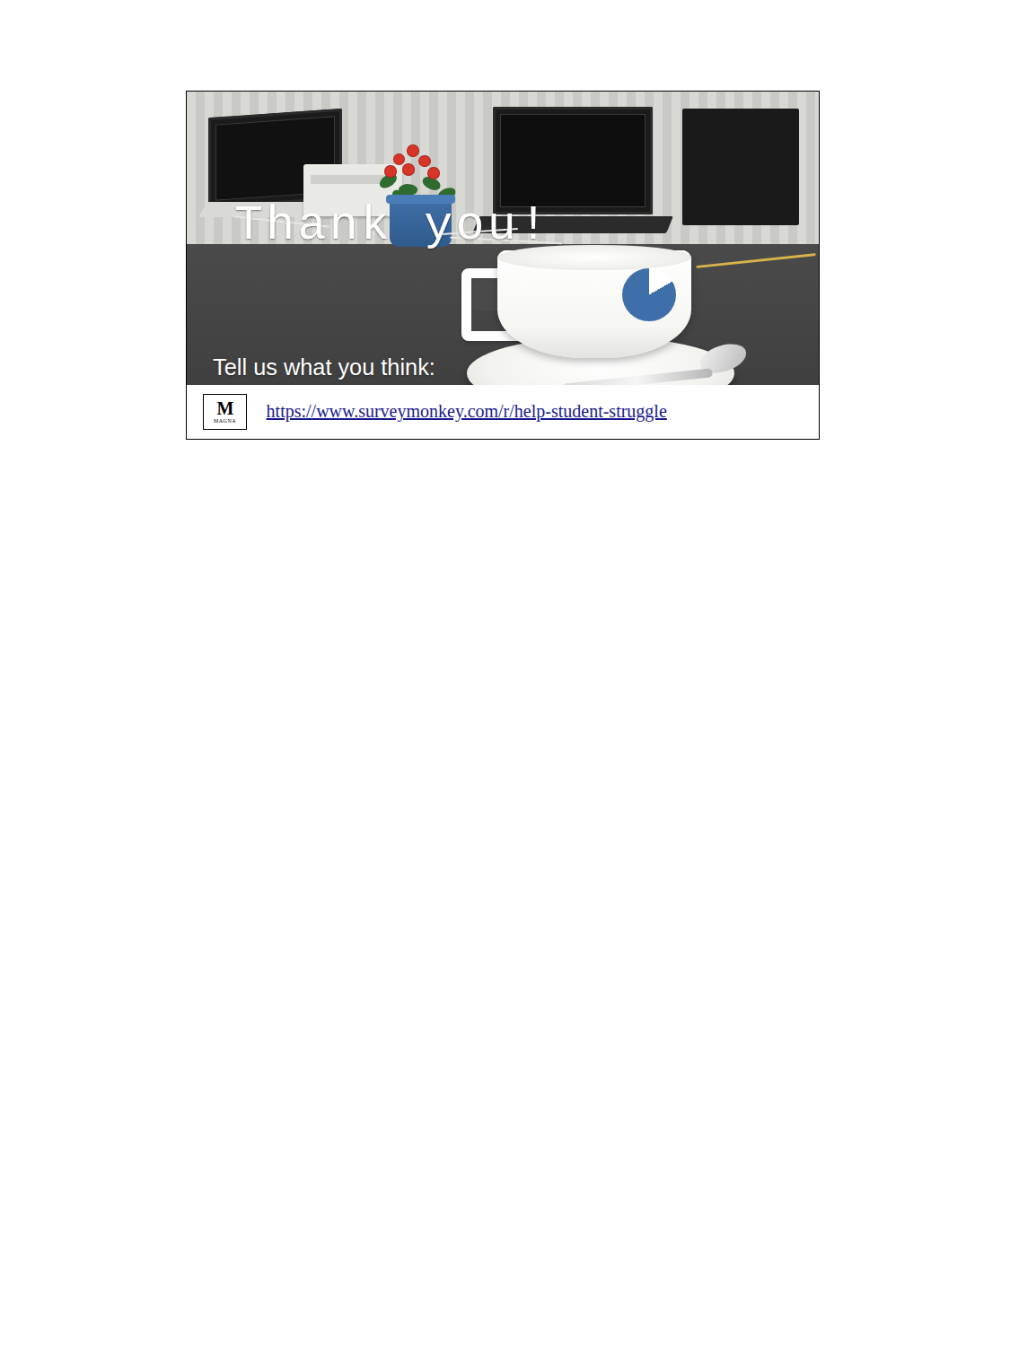Thank you!
Tell us what you think:
M MAGNA
https://www.surveymonkey.com/r/help-student-struggle